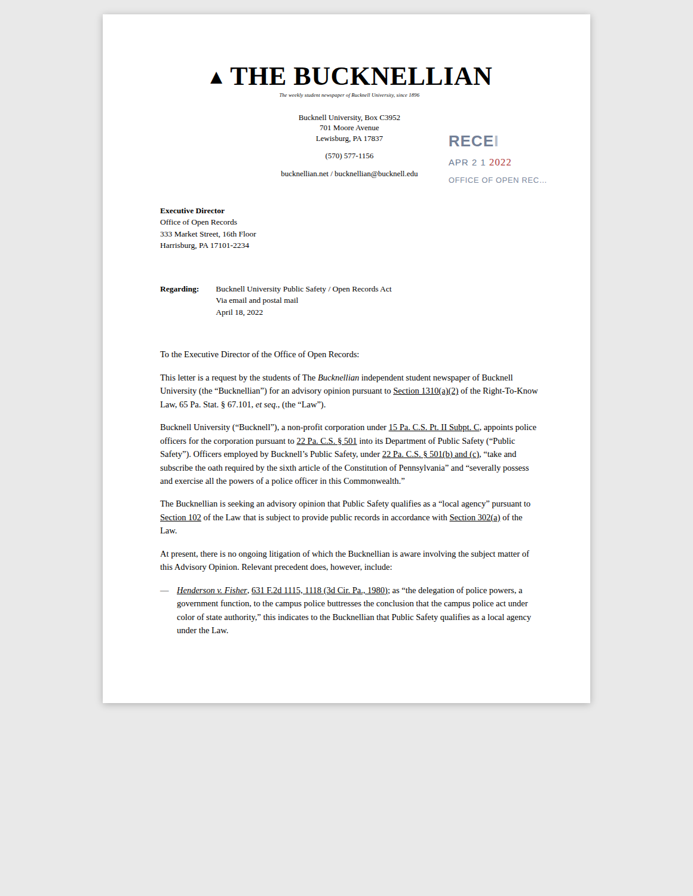▲THE BUCKNELLIAN
The weekly student newspaper of Bucknell University, since 1896
Bucknell University, Box C3952
701 Moore Avenue
Lewisburg, PA 17837
(570) 577-1156
bucknellian.net / bucknellian@bucknell.edu
RECEI
APR 2 1 2022
OFFICE OF OPEN REC…
Executive Director
Office of Open Records
333 Market Street, 16th Floor
Harrisburg, PA 17101-2234
| Regarding: | Bucknell University Public Safety / Open Records Act Via email and postal mail April 18, 2022 |
To the Executive Director of the Office of Open Records:
This letter is a request by the students of The Bucknellian independent student newspaper of Bucknell University (the “Bucknellian”) for an advisory opinion pursuant to Section 1310(a)(2) of the Right-To-Know Law, 65 Pa. Stat. § 67.101, et seq., (the “Law”).
Bucknell University (“Bucknell”), a non-profit corporation under 15 Pa. C.S. Pt. II Subpt. C, appoints police officers for the corporation pursuant to 22 Pa. C.S. § 501 into its Department of Public Safety (“Public Safety”). Officers employed by Bucknell’s Public Safety, under 22 Pa. C.S. § 501(b) and (c), “take and subscribe the oath required by the sixth article of the Constitution of Pennsylvania” and “severally possess and exercise all the powers of a police officer in this Commonwealth.”
The Bucknellian is seeking an advisory opinion that Public Safety qualifies as a “local agency” pursuant to Section 102 of the Law that is subject to provide public records in accordance with Section 302(a) of the Law.
At present, there is no ongoing litigation of which the Bucknellian is aware involving the subject matter of this Advisory Opinion. Relevant precedent does, however, include:
Henderson v. Fisher, 631 F.2d 1115, 1118 (3d Cir. Pa., 1980); as “the delegation of police powers, a government function, to the campus police buttresses the conclusion that the campus police act under color of state authority,” this indicates to the Bucknellian that Public Safety qualifies as a local agency under the Law.